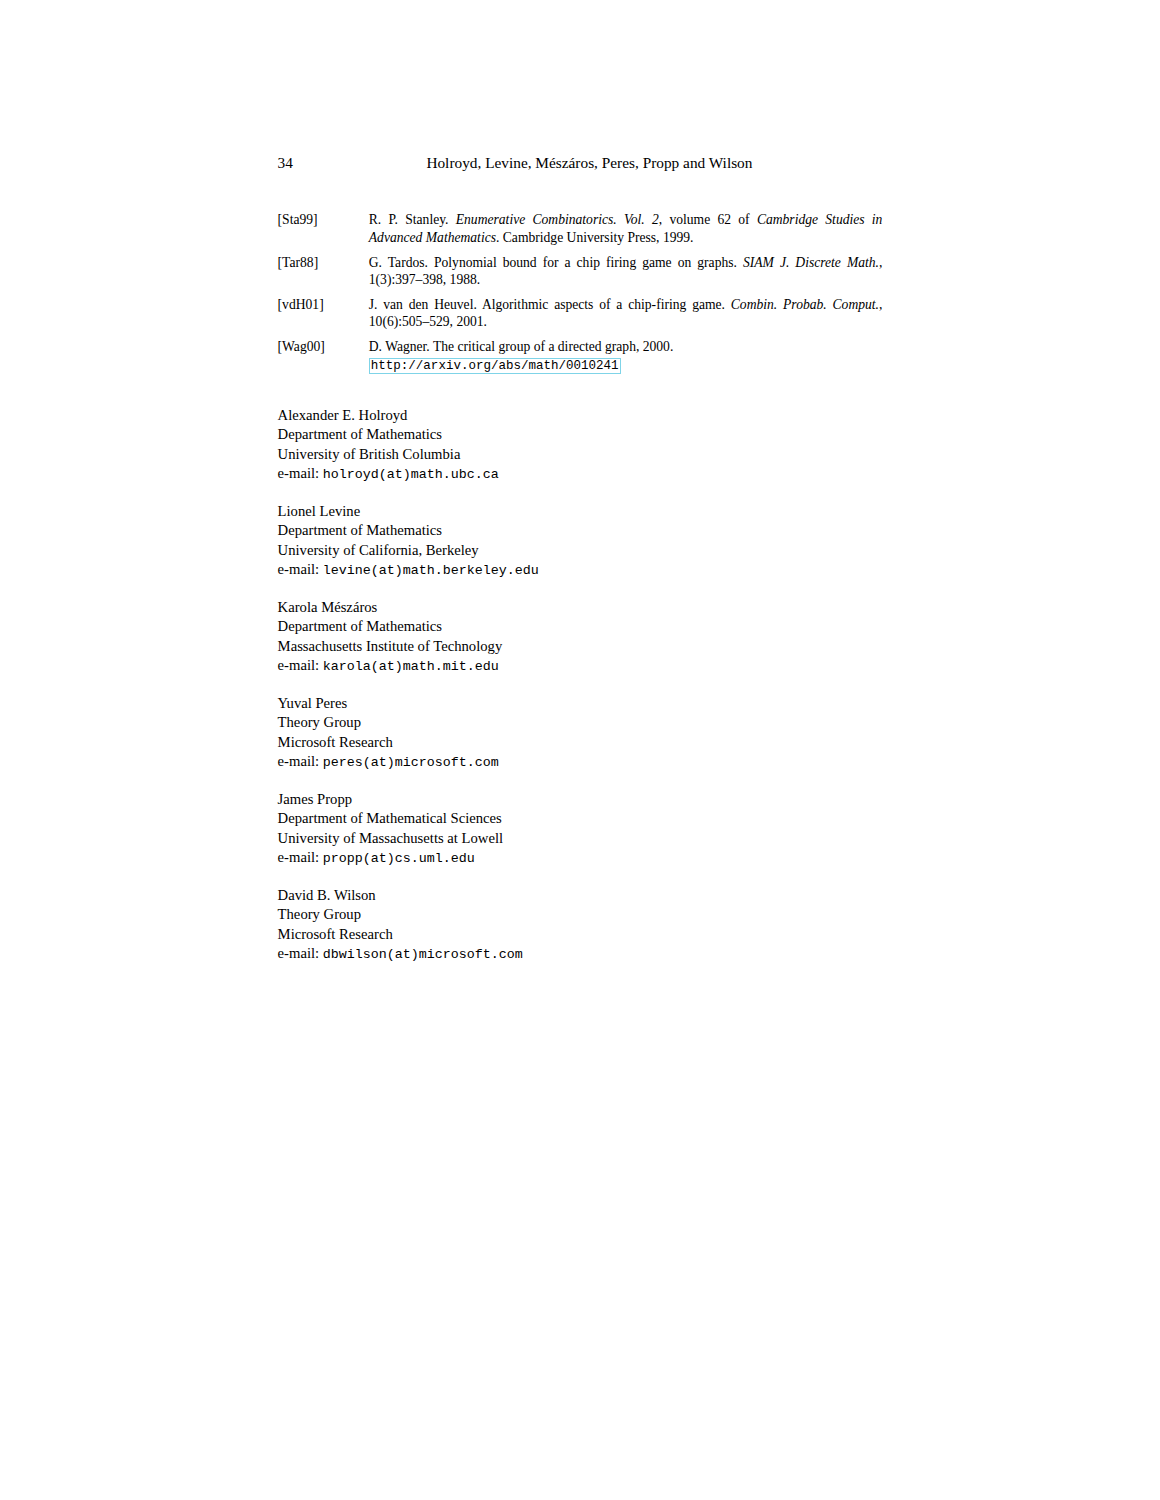34 Holroyd, Levine, Mészáros, Peres, Propp and Wilson
[Sta99] R. P. Stanley. Enumerative Combinatorics. Vol. 2, volume 62 of Cambridge Studies in Advanced Mathematics. Cambridge University Press, 1999.
[Tar88] G. Tardos. Polynomial bound for a chip firing game on graphs. SIAM J. Discrete Math., 1(3):397–398, 1988.
[vdH01] J. van den Heuvel. Algorithmic aspects of a chip-firing game. Combin. Probab. Comput., 10(6):505–529, 2001.
[Wag00] D. Wagner. The critical group of a directed graph, 2000.
http://arxiv.org/abs/math/0010241
Alexander E. Holroyd Department of Mathematics University of British Columbia e-mail: holroyd(at)math.ubc.ca
Lionel Levine Department of Mathematics University of California, Berkeley e-mail: levine(at)math.berkeley.edu
Karola Mészáros Department of Mathematics Massachusetts Institute of Technology e-mail: karola(at)math.mit.edu
Yuval Peres Theory Group Microsoft Research e-mail: peres(at)microsoft.com
James Propp Department of Mathematical Sciences University of Massachusetts at Lowell e-mail: propp(at)cs.uml.edu
David B. Wilson Theory Group Microsoft Research e-mail: dbwilson(at)microsoft.com